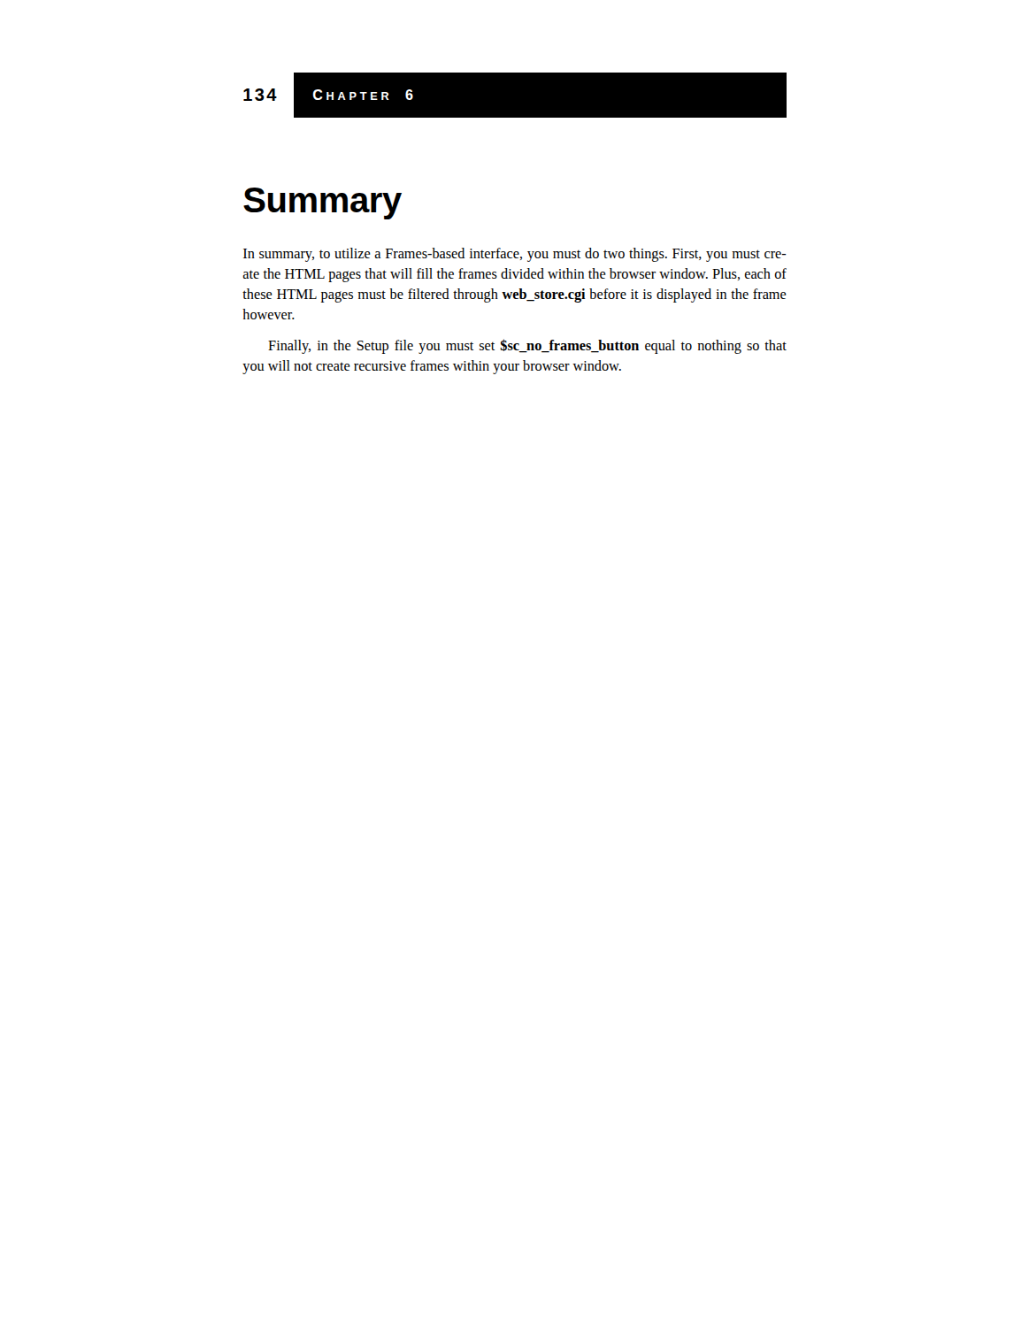134
CHAPTER 6
Summary
In summary, to utilize a Frames-based interface, you must do two things. First, you must create the HTML pages that will fill the frames divided within the browser window. Plus, each of these HTML pages must be filtered through web_store.cgi before it is displayed in the frame however.
Finally, in the Setup file you must set $sc_no_frames_button equal to nothing so that you will not create recursive frames within your browser window.